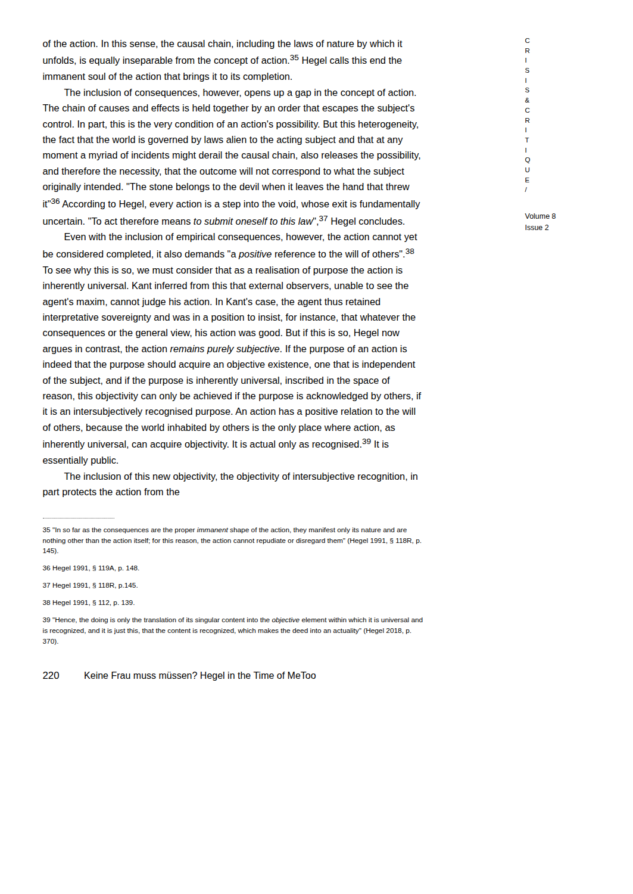C R I S I S & C R I T I Q U E /
Volume 8
Issue 2
of the action. In this sense, the causal chain, including the laws of nature by which it unfolds, is equally inseparable from the concept of action.35 Hegel calls this end the immanent soul of the action that brings it to its completion.
The inclusion of consequences, however, opens up a gap in the concept of action. The chain of causes and effects is held together by an order that escapes the subject's control. In part, this is the very condition of an action's possibility. But this heterogeneity, the fact that the world is governed by laws alien to the acting subject and that at any moment a myriad of incidents might derail the causal chain, also releases the possibility, and therefore the necessity, that the outcome will not correspond to what the subject originally intended. "The stone belongs to the devil when it leaves the hand that threw it"36 According to Hegel, every action is a step into the void, whose exit is fundamentally uncertain. "To act therefore means to submit oneself to this law",37 Hegel concludes.
Even with the inclusion of empirical consequences, however, the action cannot yet be considered completed, it also demands "a positive reference to the will of others".38 To see why this is so, we must consider that as a realisation of purpose the action is inherently universal. Kant inferred from this that external observers, unable to see the agent's maxim, cannot judge his action. In Kant's case, the agent thus retained interpretative sovereignty and was in a position to insist, for instance, that whatever the consequences or the general view, his action was good. But if this is so, Hegel now argues in contrast, the action remains purely subjective. If the purpose of an action is indeed that the purpose should acquire an objective existence, one that is independent of the subject, and if the purpose is inherently universal, inscribed in the space of reason, this objectivity can only be achieved if the purpose is acknowledged by others, if it is an intersubjectively recognised purpose. An action has a positive relation to the will of others, because the world inhabited by others is the only place where action, as inherently universal, can acquire objectivity. It is actual only as recognised.39 It is essentially public.
The inclusion of this new objectivity, the objectivity of intersubjective recognition, in part protects the action from the
35 "In so far as the consequences are the proper immanent shape of the action, they manifest only its nature and are nothing other than the action itself; for this reason, the action cannot repudiate or disregard them" (Hegel 1991, § 118R, p. 145).
36 Hegel 1991, § 119A, p. 148.
37 Hegel 1991, § 118R, p.145.
38 Hegel 1991, § 112, p. 139.
39 "Hence, the doing is only the translation of its singular content into the objective element within which it is universal and is recognized, and it is just this, that the content is recognized, which makes the deed into an actuality" (Hegel 2018, p. 370).
220 Keine Frau muss müssen? Hegel in the Time of MeToo